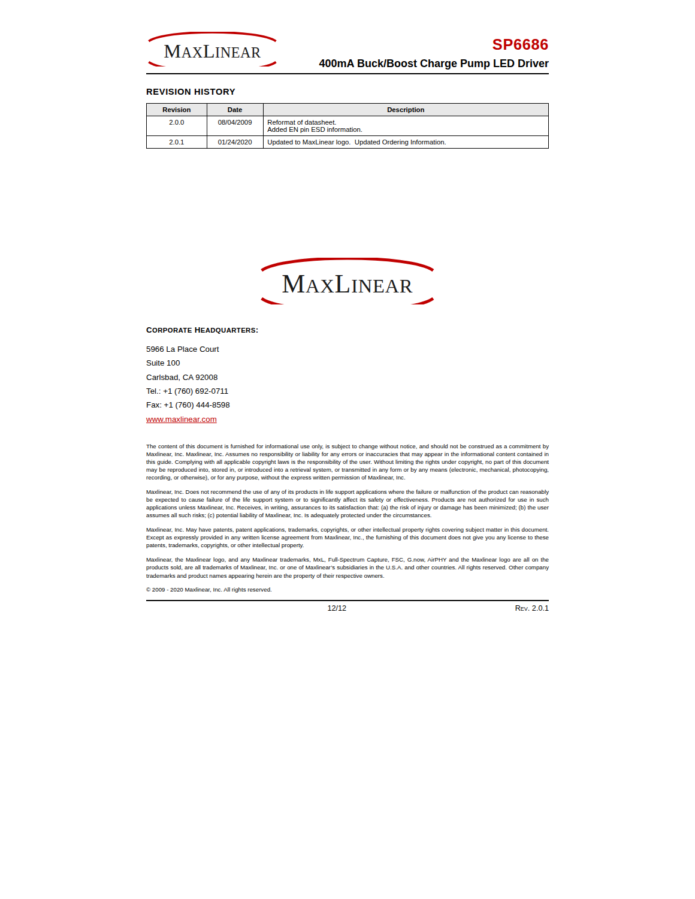MAXLINEAR
SP6686
400mA Buck/Boost Charge Pump LED Driver
REVISION HISTORY
| Revision | Date | Description |
| --- | --- | --- |
| 2.0.0 | 08/04/2009 | Reformat of datasheet. Added EN pin ESD information. |
| 2.0.1 | 01/24/2020 | Updated to MaxLinear logo. Updated Ordering Information. |
MAXLINEAR
CORPORATE HEADQUARTERS:
5966 La Place Court
Suite 100
Carlsbad, CA 92008
Tel.: +1 (760) 692-0711
Fax: +1 (760) 444-8598
www.maxlinear.com
The content of this document is furnished for informational use only, is subject to change without notice, and should not be construed as a commitment by Maxlinear, Inc. Maxlinear, Inc. Assumes no responsibility or liability for any errors or inaccuracies that may appear in the informational content contained in this guide. Complying with all applicable copyright laws is the responsibility of the user. Without limiting the rights under copyright, no part of this document may be reproduced into, stored in, or introduced into a retrieval system, or transmitted in any form or by any means (electronic, mechanical, photocopying, recording, or otherwise), or for any purpose, without the express written permission of Maxlinear, Inc.
Maxlinear, Inc. Does not recommend the use of any of its products in life support applications where the failure or malfunction of the product can reasonably be expected to cause failure of the life support system or to significantly affect its safety or effectiveness. Products are not authorized for use in such applications unless Maxlinear, Inc. Receives, in writing, assurances to its satisfaction that: (a) the risk of injury or damage has been minimized; (b) the user assumes all such risks; (c) potential liability of Maxlinear, Inc. Is adequately protected under the circumstances.
Maxlinear, Inc. May have patents, patent applications, trademarks, copyrights, or other intellectual property rights covering subject matter in this document. Except as expressly provided in any written license agreement from Maxlinear, Inc., the furnishing of this document does not give you any license to these patents, trademarks, copyrights, or other intellectual property.
Maxlinear, the Maxlinear logo, and any Maxlinear trademarks, MxL, Full-Spectrum Capture, FSC, G.now, AirPHY and the Maxlinear logo are all on the products sold, are all trademarks of Maxlinear, Inc. or one of Maxlinear’s subsidiaries in the U.S.A. and other countries. All rights reserved. Other company trademarks and product names appearing herein are the property of their respective owners.
© 2009 - 2020 Maxlinear, Inc. All rights reserved.
12/12 Rev. 2.0.1